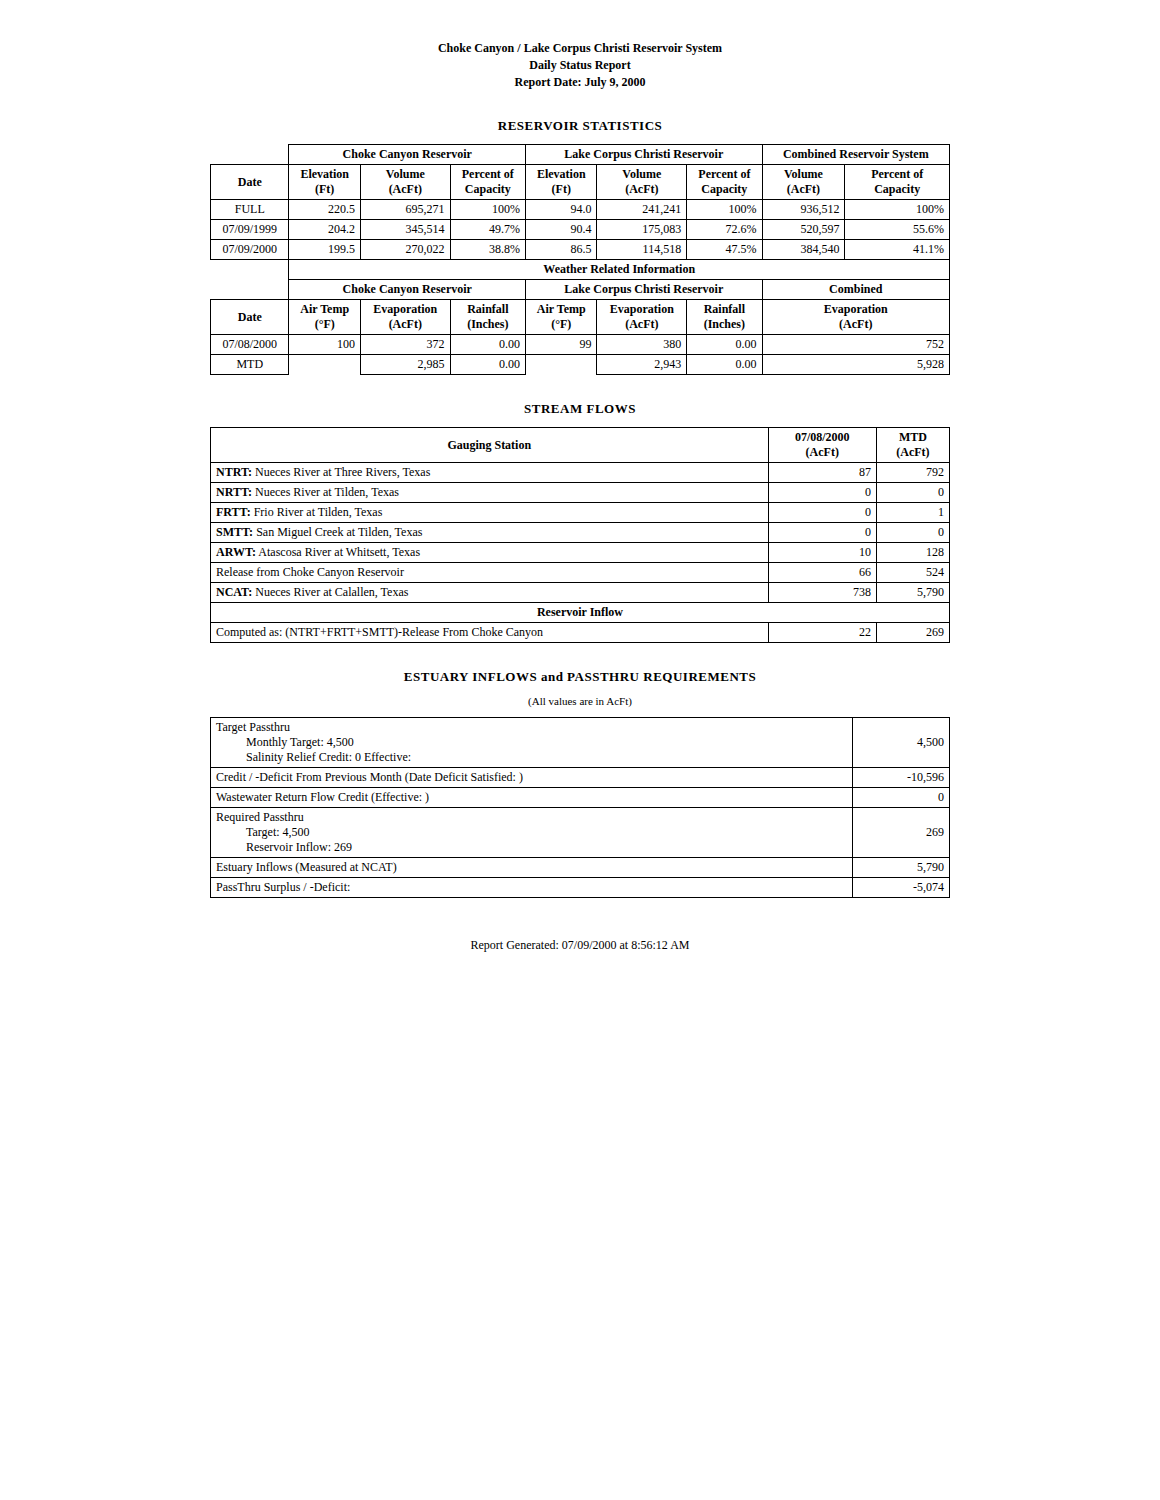Choke Canyon / Lake Corpus Christi Reservoir System
Daily Status Report
Report Date: July 9, 2000
RESERVOIR STATISTICS
| | Choke Canyon Reservoir | Lake Corpus Christi Reservoir | Combined Reservoir System |
| Date | Elevation (Ft) | Volume (AcFt) | Percent of Capacity | Elevation (Ft) | Volume (AcFt) | Percent of Capacity | Volume (AcFt) | Percent of Capacity |
| FULL | 220.5 | 695,271 | 100% | 94.0 | 241,241 | 100% | 936,512 | 100% |
| 07/09/1999 | 204.2 | 345,514 | 49.7% | 90.4 | 175,083 | 72.6% | 520,597 | 55.6% |
| 07/09/2000 | 199.5 | 270,022 | 38.8% | 86.5 | 114,518 | 47.5% | 384,540 | 41.1% |
| | Weather Related Information |
| | Choke Canyon Reservoir | Lake Corpus Christi Reservoir | Combined |
| Date | Air Temp (°F) | Evaporation (AcFt) | Rainfall (Inches) | Air Temp (°F) | Evaporation (AcFt) | Rainfall (Inches) | Evaporation (AcFt) |
| 07/08/2000 | 100 | 372 | 0.00 | 99 | 380 | 0.00 | 752 |
| MTD | | 2,985 | 0.00 | | 2,943 | 0.00 | 5,928 |
STREAM FLOWS
| Gauging Station | 07/08/2000 (AcFt) | MTD (AcFt) |
| NTRT: Nueces River at Three Rivers, Texas | 87 | 792 |
| NRTT: Nueces River at Tilden, Texas | 0 | 0 |
| FRTT: Frio River at Tilden, Texas | 0 | 1 |
| SMTT: San Miguel Creek at Tilden, Texas | 0 | 0 |
| ARWT: Atascosa River at Whitsett, Texas | 10 | 128 |
| Release from Choke Canyon Reservoir | 66 | 524 |
| NCAT: Nueces River at Calallen, Texas | 738 | 5,790 |
| Reservoir Inflow |
| Computed as: (NTRT+FRTT+SMTT)-Release From Choke Canyon | 22 | 269 |
ESTUARY INFLOWS and PASSTHRU REQUIREMENTS
(All values are in AcFt)
| Target Passthru Monthly Target: 4,500 Salinity Relief Credit: 0 Effective: | 4,500 |
| Credit / -Deficit From Previous Month (Date Deficit Satisfied: ) | -10,596 |
| Wastewater Return Flow Credit (Effective: ) | 0 |
| Required Passthru Target: 4,500 Reservoir Inflow: 269 | 269 |
| Estuary Inflows (Measured at NCAT) | 5,790 |
| PassThru Surplus / -Deficit: | -5,074 |
Report Generated: 07/09/2000 at 8:56:12 AM